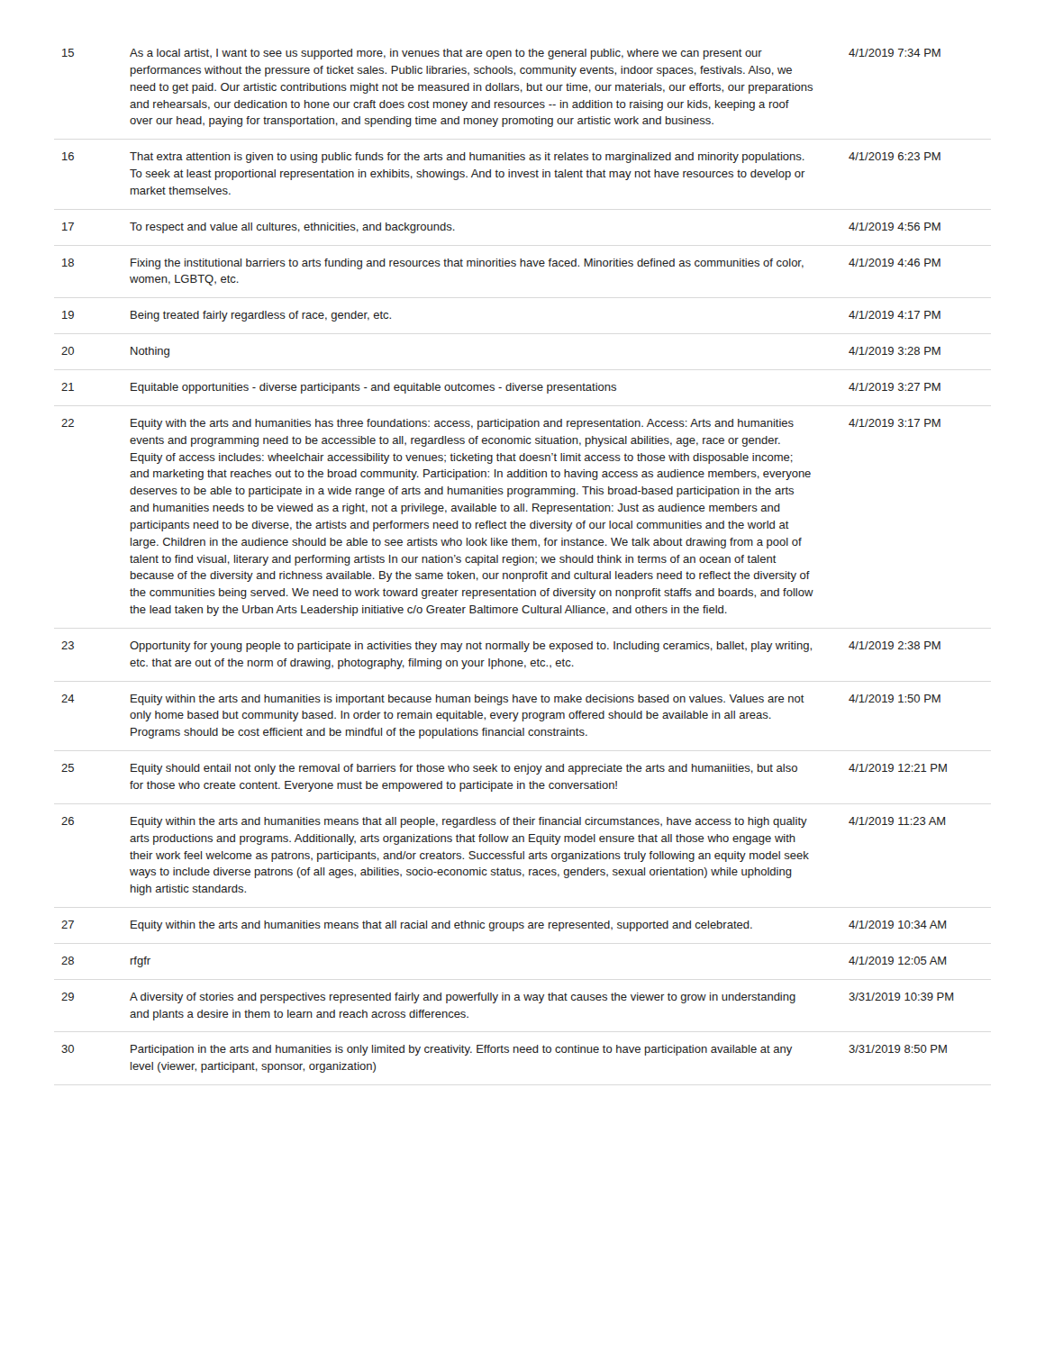| 15 | As a local artist, I want to see us supported more, in venues that are open to the general public, where we can present our performances without the pressure of ticket sales. Public libraries, schools, community events, indoor spaces, festivals. Also, we need to get paid. Our artistic contributions might not be measured in dollars, but our time, our materials, our efforts, our preparations and rehearsals, our dedication to hone our craft does cost money and resources -- in addition to raising our kids, keeping a roof over our head, paying for transportation, and spending time and money promoting our artistic work and business. | 4/1/2019 7:34 PM |
| 16 | That extra attention is given to using public funds for the arts and humanities as it relates to marginalized and minority populations. To seek at least proportional representation in exhibits, showings. And to invest in talent that may not have resources to develop or market themselves. | 4/1/2019 6:23 PM |
| 17 | To respect and value all cultures, ethnicities, and backgrounds. | 4/1/2019 4:56 PM |
| 18 | Fixing the institutional barriers to arts funding and resources that minorities have faced. Minorities defined as communities of color, women, LGBTQ, etc. | 4/1/2019 4:46 PM |
| 19 | Being treated fairly regardless of race, gender, etc. | 4/1/2019 4:17 PM |
| 20 | Nothing | 4/1/2019 3:28 PM |
| 21 | Equitable opportunities - diverse participants - and equitable outcomes - diverse presentations | 4/1/2019 3:27 PM |
| 22 | Equity with the arts and humanities has three foundations: access, participation and representation. Access: Arts and humanities events and programming need to be accessible to all, regardless of economic situation, physical abilities, age, race or gender. Equity of access includes: wheelchair accessibility to venues; ticketing that doesn’t limit access to those with disposable income; and marketing that reaches out to the broad community. Participation: In addition to having access as audience members, everyone deserves to be able to participate in a wide range of arts and humanities programming. This broad-based participation in the arts and humanities needs to be viewed as a right, not a privilege, available to all. Representation: Just as audience members and participants need to be diverse, the artists and performers need to reflect the diversity of our local communities and the world at large. Children in the audience should be able to see artists who look like them, for instance. We talk about drawing from a pool of talent to find visual, literary and performing artists In our nation’s capital region; we should think in terms of an ocean of talent because of the diversity and richness available. By the same token, our nonprofit and cultural leaders need to reflect the diversity of the communities being served. We need to work toward greater representation of diversity on nonprofit staffs and boards, and follow the lead taken by the Urban Arts Leadership initiative c/o Greater Baltimore Cultural Alliance, and others in the field. | 4/1/2019 3:17 PM |
| 23 | Opportunity for young people to participate in activities they may not normally be exposed to. Including ceramics, ballet, play writing, etc. that are out of the norm of drawing, photography, filming on your Iphone, etc., etc. | 4/1/2019 2:38 PM |
| 24 | Equity within the arts and humanities is important because human beings have to make decisions based on values. Values are not only home based but community based. In order to remain equitable, every program offered should be available in all areas. Programs should be cost efficient and be mindful of the populations financial constraints. | 4/1/2019 1:50 PM |
| 25 | Equity should entail not only the removal of barriers for those who seek to enjoy and appreciate the arts and humaniities, but also for those who create content. Everyone must be empowered to participate in the conversation! | 4/1/2019 12:21 PM |
| 26 | Equity within the arts and humanities means that all people, regardless of their financial circumstances, have access to high quality arts productions and programs. Additionally, arts organizations that follow an Equity model ensure that all those who engage with their work feel welcome as patrons, participants, and/or creators. Successful arts organizations truly following an equity model seek ways to include diverse patrons (of all ages, abilities, socio-economic status, races, genders, sexual orientation) while upholding high artistic standards. | 4/1/2019 11:23 AM |
| 27 | Equity within the arts and humanities means that all racial and ethnic groups are represented, supported and celebrated. | 4/1/2019 10:34 AM |
| 28 | rfgfr | 4/1/2019 12:05 AM |
| 29 | A diversity of stories and perspectives represented fairly and powerfully in a way that causes the viewer to grow in understanding and plants a desire in them to learn and reach across differences. | 3/31/2019 10:39 PM |
| 30 | Participation in the arts and humanities is only limited by creativity. Efforts need to continue to have participation available at any level (viewer, participant, sponsor, organization) | 3/31/2019 8:50 PM |